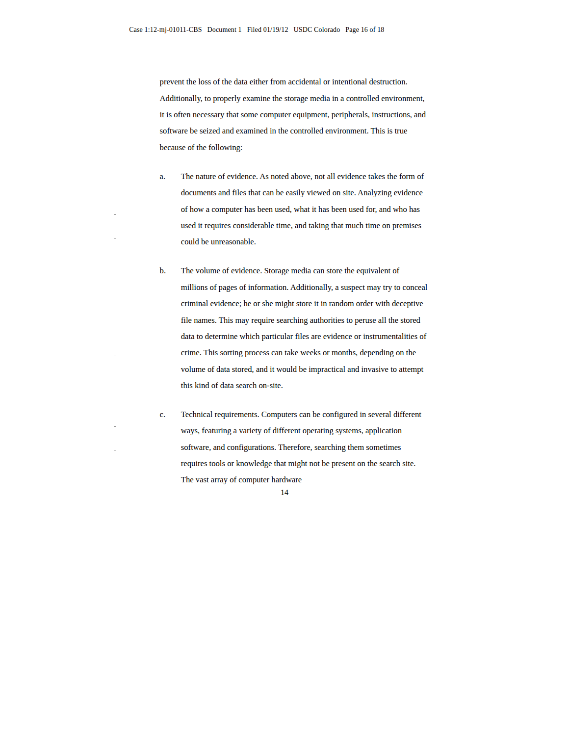Case 1:12-mj-01011-CBS Document 1 Filed 01/19/12 USDC Colorado Page 16 of 18
prevent the loss of the data either from accidental or intentional destruction. Additionally, to properly examine the storage media in a controlled environment, it is often necessary that some computer equipment, peripherals, instructions, and software be seized and examined in the controlled environment. This is true because of the following:
a. The nature of evidence. As noted above, not all evidence takes the form of documents and files that can be easily viewed on site. Analyzing evidence of how a computer has been used, what it has been used for, and who has used it requires considerable time, and taking that much time on premises could be unreasonable.
b. The volume of evidence. Storage media can store the equivalent of millions of pages of information. Additionally, a suspect may try to conceal criminal evidence; he or she might store it in random order with deceptive file names. This may require searching authorities to peruse all the stored data to determine which particular files are evidence or instrumentalities of crime. This sorting process can take weeks or months, depending on the volume of data stored, and it would be impractical and invasive to attempt this kind of data search on-site.
c. Technical requirements. Computers can be configured in several different ways, featuring a variety of different operating systems, application software, and configurations. Therefore, searching them sometimes requires tools or knowledge that might not be present on the search site. The vast array of computer hardware
14